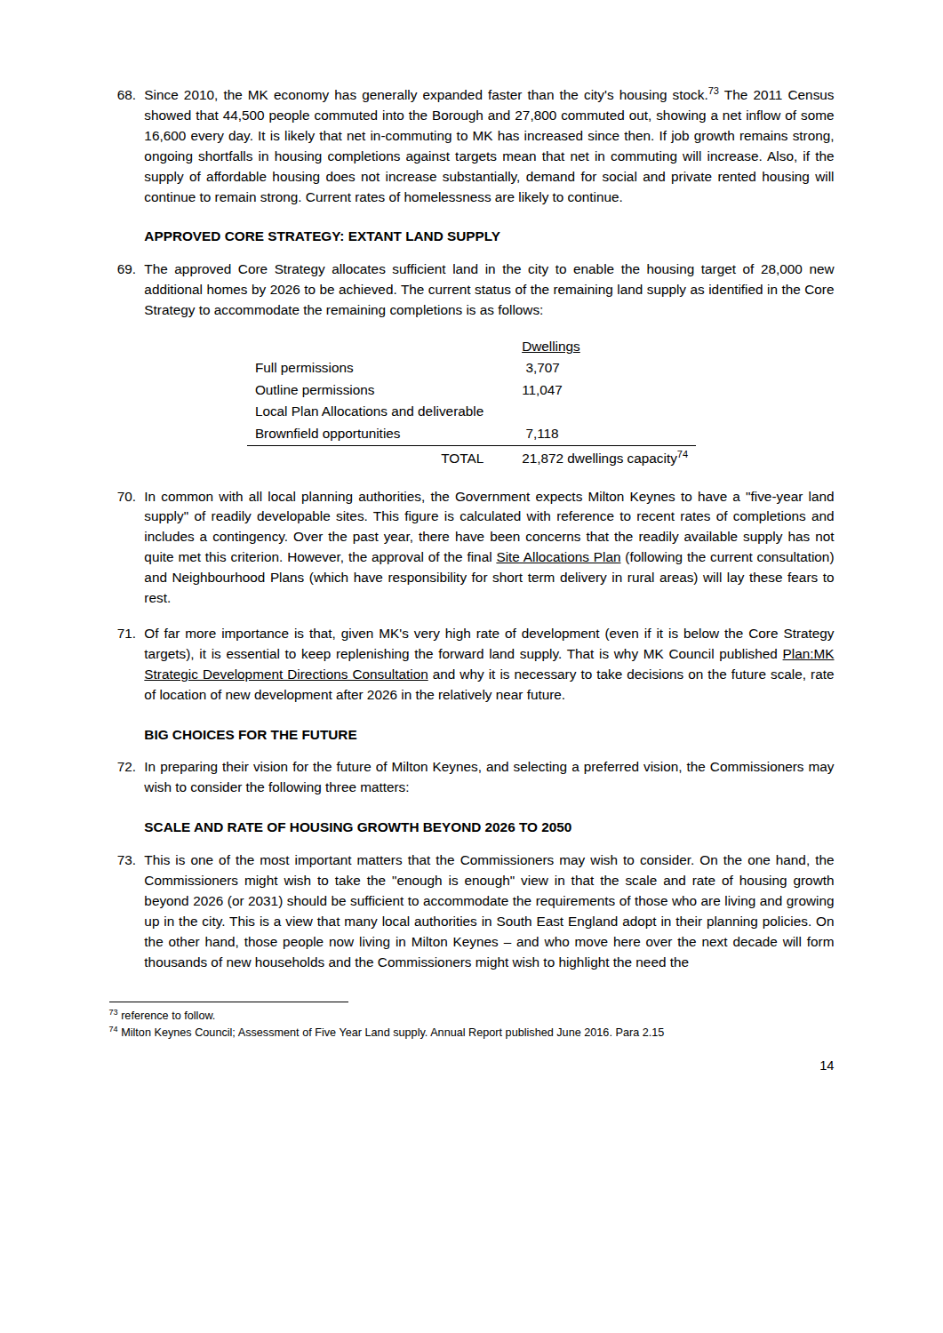Since 2010, the MK economy has generally expanded faster than the city's housing stock.73 The 2011 Census showed that 44,500 people commuted into the Borough and 27,800 commuted out, showing a net inflow of some 16,600 every day. It is likely that net in-commuting to MK has increased since then. If job growth remains strong, ongoing shortfalls in housing completions against targets mean that net in commuting will increase. Also, if the supply of affordable housing does not increase substantially, demand for social and private rented housing will continue to remain strong. Current rates of homelessness are likely to continue.
Approved Core Strategy: Extant Land Supply
The approved Core Strategy allocates sufficient land in the city to enable the housing target of 28,000 new additional homes by 2026 to be achieved. The current status of the remaining land supply as identified in the Core Strategy to accommodate the remaining completions is as follows:
| | Dwellings |
| Full permissions | 3,707 |
| Outline permissions | 11,047 |
| Local Plan Allocations and deliverable | |
| Brownfield opportunities | 7,118 |
| TOTAL | 21,872 dwellings capacity 74 |
In common with all local planning authorities, the Government expects Milton Keynes to have a "five-year land supply" of readily developable sites. This figure is calculated with reference to recent rates of completions and includes a contingency. Over the past year, there have been concerns that the readily available supply has not quite met this criterion. However, the approval of the final Site Allocations Plan (following the current consultation) and Neighbourhood Plans (which have responsibility for short term delivery in rural areas) will lay these fears to rest.
Of far more importance is that, given MK's very high rate of development (even if it is below the Core Strategy targets), it is essential to keep replenishing the forward land supply. That is why MK Council published Plan:MK Strategic Development Directions Consultation and why it is necessary to take decisions on the future scale, rate of location of new development after 2026 in the relatively near future.
Big Choices for the Future
In preparing their vision for the future of Milton Keynes, and selecting a preferred vision, the Commissioners may wish to consider the following three matters:
Scale and Rate of Housing Growth Beyond 2026 to 2050
This is one of the most important matters that the Commissioners may wish to consider. On the one hand, the Commissioners might wish to take the "enough is enough" view in that the scale and rate of housing growth beyond 2026 (or 2031) should be sufficient to accommodate the requirements of those who are living and growing up in the city. This is a view that many local authorities in South East England adopt in their planning policies. On the other hand, those people now living in Milton Keynes – and who move here over the next decade will form thousands of new households and the Commissioners might wish to highlight the need the
73 reference to follow.
74 Milton Keynes Council; Assessment of Five Year Land supply. Annual Report published June 2016. Para 2.15
14